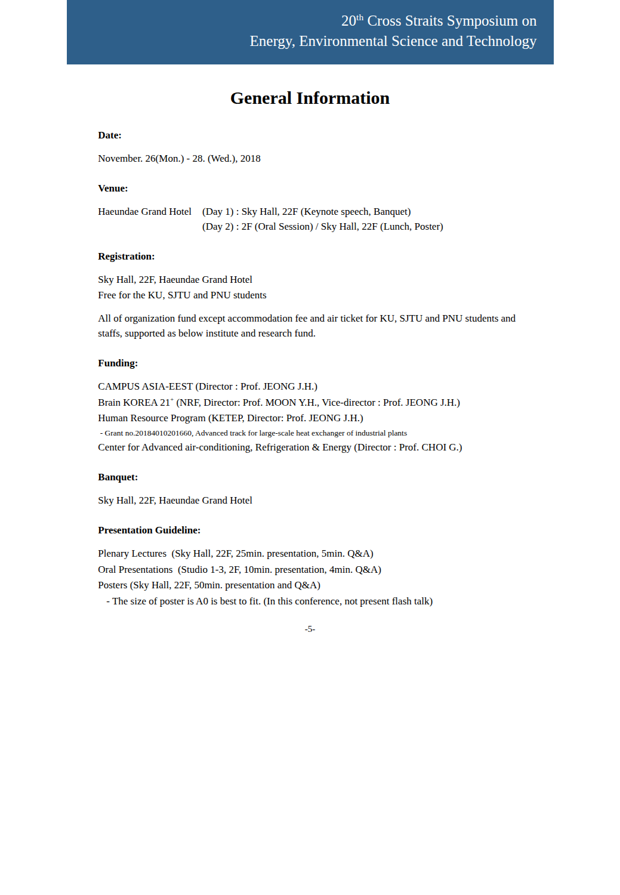20th Cross Straits Symposium on Energy, Environmental Science and Technology
General Information
Date:
November. 26(Mon.) - 28. (Wed.), 2018
Venue:
Haeundae Grand Hotel
(Day 1) : Sky Hall, 22F (Keynote speech, Banquet)
(Day 2) : 2F (Oral Session) / Sky Hall, 22F (Lunch, Poster)
Registration:
Sky Hall, 22F, Haeundae Grand Hotel
Free for the KU, SJTU and PNU students
All of organization fund except accommodation fee and air ticket for KU, SJTU and PNU students and staffs, supported as below institute and research fund.
Funding:
CAMPUS ASIA-EEST (Director : Prof. JEONG J.H.)
Brain KOREA 21+ (NRF, Director: Prof. MOON Y.H., Vice-director : Prof. JEONG J.H.)
Human Resource Program (KETEP, Director: Prof. JEONG J.H.)
- Grant no.20184010201660, Advanced track for large-scale heat exchanger of industrial plants
Center for Advanced air-conditioning, Refrigeration & Energy (Director : Prof. CHOI G.)
Banquet:
Sky Hall, 22F, Haeundae Grand Hotel
Presentation Guideline:
Plenary Lectures (Sky Hall, 22F, 25min. presentation, 5min. Q&A)
Oral Presentations (Studio 1-3, 2F, 10min. presentation, 4min. Q&A)
Posters (Sky Hall, 22F, 50min. presentation and Q&A)
- The size of poster is A0 is best to fit. (In this conference, not present flash talk)
-5-